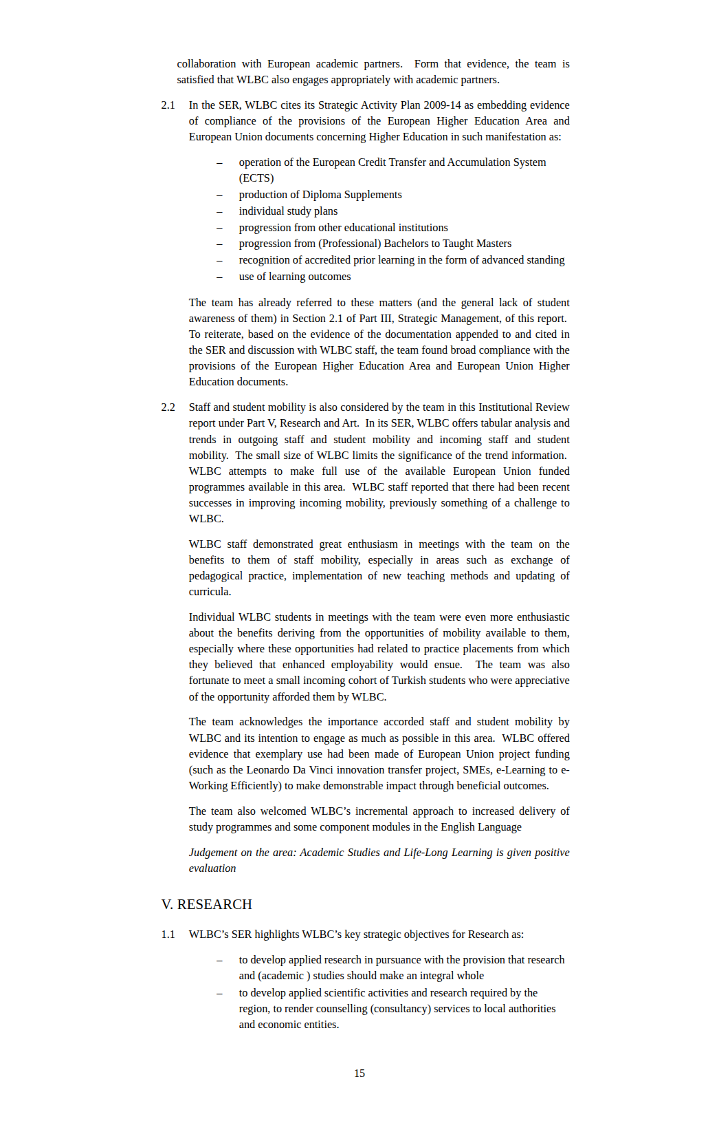collaboration with European academic partners. Form that evidence, the team is satisfied that WLBC also engages appropriately with academic partners.
2.1
In the SER, WLBC cites its Strategic Activity Plan 2009-14 as embedding evidence of compliance of the provisions of the European Higher Education Area and European Union documents concerning Higher Education in such manifestation as:
operation of the European Credit Transfer and Accumulation System (ECTS)
production of Diploma Supplements
individual study plans
progression from other educational institutions
progression from (Professional) Bachelors to Taught Masters
recognition of accredited prior learning in the form of advanced standing
use of learning outcomes
The team has already referred to these matters (and the general lack of student awareness of them) in Section 2.1 of Part III, Strategic Management, of this report. To reiterate, based on the evidence of the documentation appended to and cited in the SER and discussion with WLBC staff, the team found broad compliance with the provisions of the European Higher Education Area and European Union Higher Education documents.
2.2
Staff and student mobility is also considered by the team in this Institutional Review report under Part V, Research and Art. In its SER, WLBC offers tabular analysis and trends in outgoing staff and student mobility and incoming staff and student mobility. The small size of WLBC limits the significance of the trend information. WLBC attempts to make full use of the available European Union funded programmes available in this area. WLBC staff reported that there had been recent successes in improving incoming mobility, previously something of a challenge to WLBC.
WLBC staff demonstrated great enthusiasm in meetings with the team on the benefits to them of staff mobility, especially in areas such as exchange of pedagogical practice, implementation of new teaching methods and updating of curricula.
Individual WLBC students in meetings with the team were even more enthusiastic about the benefits deriving from the opportunities of mobility available to them, especially where these opportunities had related to practice placements from which they believed that enhanced employability would ensue. The team was also fortunate to meet a small incoming cohort of Turkish students who were appreciative of the opportunity afforded them by WLBC.
The team acknowledges the importance accorded staff and student mobility by WLBC and its intention to engage as much as possible in this area. WLBC offered evidence that exemplary use had been made of European Union project funding (such as the Leonardo Da Vinci innovation transfer project, SMEs, e-Learning to e-Working Efficiently) to make demonstrable impact through beneficial outcomes.
The team also welcomed WLBC’s incremental approach to increased delivery of study programmes and some component modules in the English Language
Judgement on the area: Academic Studies and Life-Long Learning is given positive evaluation
V. RESEARCH
1.1
WLBC’s SER highlights WLBC’s key strategic objectives for Research as:
to develop applied research in pursuance with the provision that research and (academic ) studies should make an integral whole
to develop applied scientific activities and research required by the region, to render counselling (consultancy) services to local authorities and economic entities.
15